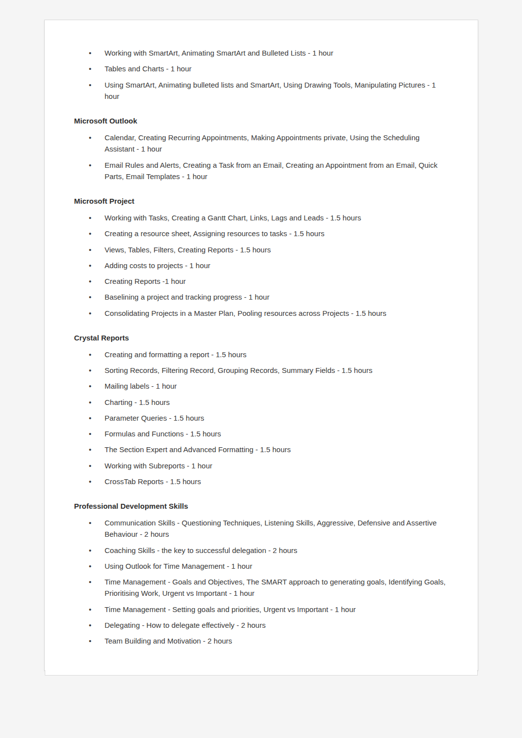Working with SmartArt, Animating SmartArt and Bulleted Lists - 1 hour
Tables and Charts - 1 hour
Using SmartArt, Animating bulleted lists and SmartArt, Using Drawing Tools, Manipulating Pictures - 1 hour
Microsoft Outlook
Calendar, Creating Recurring Appointments, Making Appointments private, Using the Scheduling Assistant - 1 hour
Email Rules and Alerts, Creating a Task from an Email, Creating an Appointment from an Email, Quick Parts, Email Templates - 1 hour
Microsoft Project
Working with Tasks, Creating a Gantt Chart, Links, Lags and Leads - 1.5 hours
Creating a resource sheet, Assigning resources to tasks - 1.5 hours
Views, Tables, Filters, Creating Reports - 1.5 hours
Adding costs to projects - 1 hour
Creating Reports -1 hour
Baselining a project and tracking progress - 1 hour
Consolidating Projects in a Master Plan, Pooling resources across Projects - 1.5 hours
Crystal Reports
Creating and formatting a report - 1.5 hours
Sorting Records, Filtering Record, Grouping Records, Summary Fields - 1.5 hours
Mailing labels - 1 hour
Charting - 1.5 hours
Parameter Queries - 1.5 hours
Formulas and Functions - 1.5 hours
The Section Expert and Advanced Formatting - 1.5 hours
Working with Subreports - 1 hour
CrossTab Reports - 1.5 hours
Professional Development Skills
Communication Skills - Questioning Techniques, Listening Skills, Aggressive, Defensive and Assertive Behaviour - 2 hours
Coaching Skills - the key to successful delegation - 2 hours
Using Outlook for Time Management - 1 hour
Time Management - Goals and Objectives, The SMART approach to generating goals, Identifying Goals, Prioritising Work, Urgent vs Important - 1 hour
Time Management - Setting goals and priorities, Urgent vs Important - 1 hour
Delegating - How to delegate effectively - 2 hours
Team Building and Motivation - 2 hours